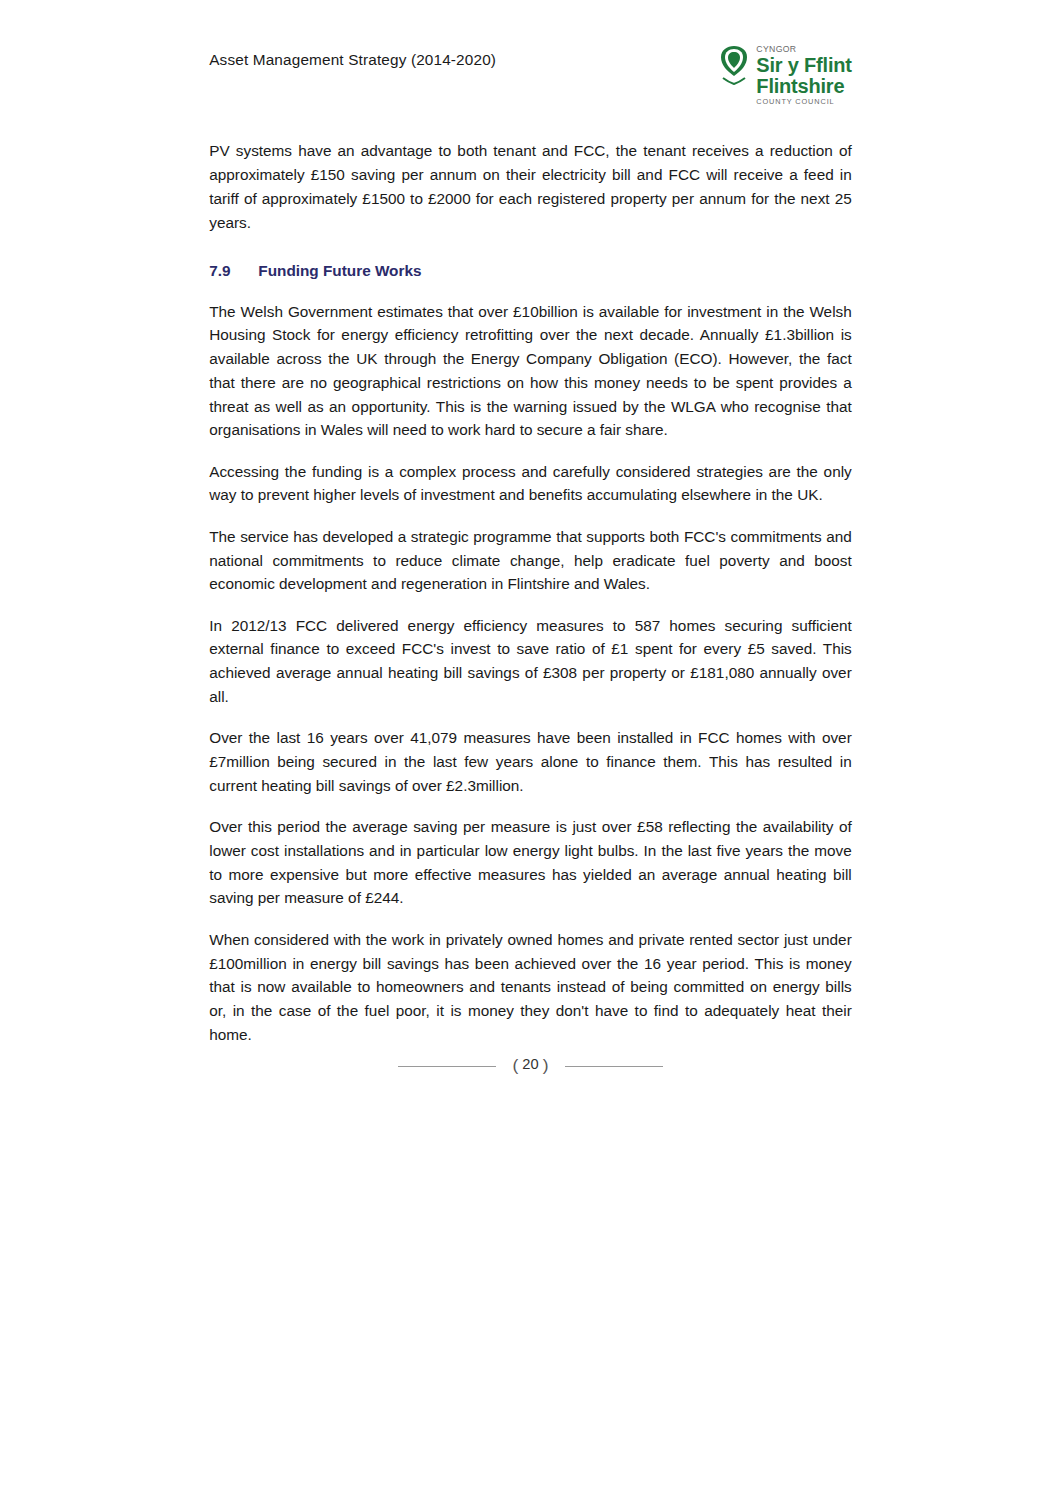Asset Management Strategy (2014-2020)
CYNGOR Sir y Fflint Flintshire COUNTY COUNCIL
PV systems have an advantage to both tenant and FCC, the tenant receives a reduction of approximately £150 saving per annum on their electricity bill and FCC will receive a feed in tariff of approximately £1500 to £2000 for each registered property per annum for the next 25 years.
7.9 Funding Future Works
The Welsh Government estimates that over £10billion is available for investment in the Welsh Housing Stock for energy efficiency retrofitting over the next decade. Annually £1.3billion is available across the UK through the Energy Company Obligation (ECO). However, the fact that there are no geographical restrictions on how this money needs to be spent provides a threat as well as an opportunity. This is the warning issued by the WLGA who recognise that organisations in Wales will need to work hard to secure a fair share.
Accessing the funding is a complex process and carefully considered strategies are the only way to prevent higher levels of investment and benefits accumulating elsewhere in the UK.
The service has developed a strategic programme that supports both FCC's commitments and national commitments to reduce climate change, help eradicate fuel poverty and boost economic development and regeneration in Flintshire and Wales.
In 2012/13 FCC delivered energy efficiency measures to 587 homes securing sufficient external finance to exceed FCC's invest to save ratio of £1 spent for every £5 saved. This achieved average annual heating bill savings of £308 per property or £181,080 annually over all.
Over the last 16 years over 41,079 measures have been installed in FCC homes with over £7million being secured in the last few years alone to finance them. This has resulted in current heating bill savings of over £2.3million.
Over this period the average saving per measure is just over £58 reflecting the availability of lower cost installations and in particular low energy light bulbs. In the last five years the move to more expensive but more effective measures has yielded an average annual heating bill saving per measure of £244.
When considered with the work in privately owned homes and private rented sector just under £100million in energy bill savings has been achieved over the 16 year period. This is money that is now available to homeowners and tenants instead of being committed on energy bills or, in the case of the fuel poor, it is money they don't have to find to adequately heat their home.
( 20 )